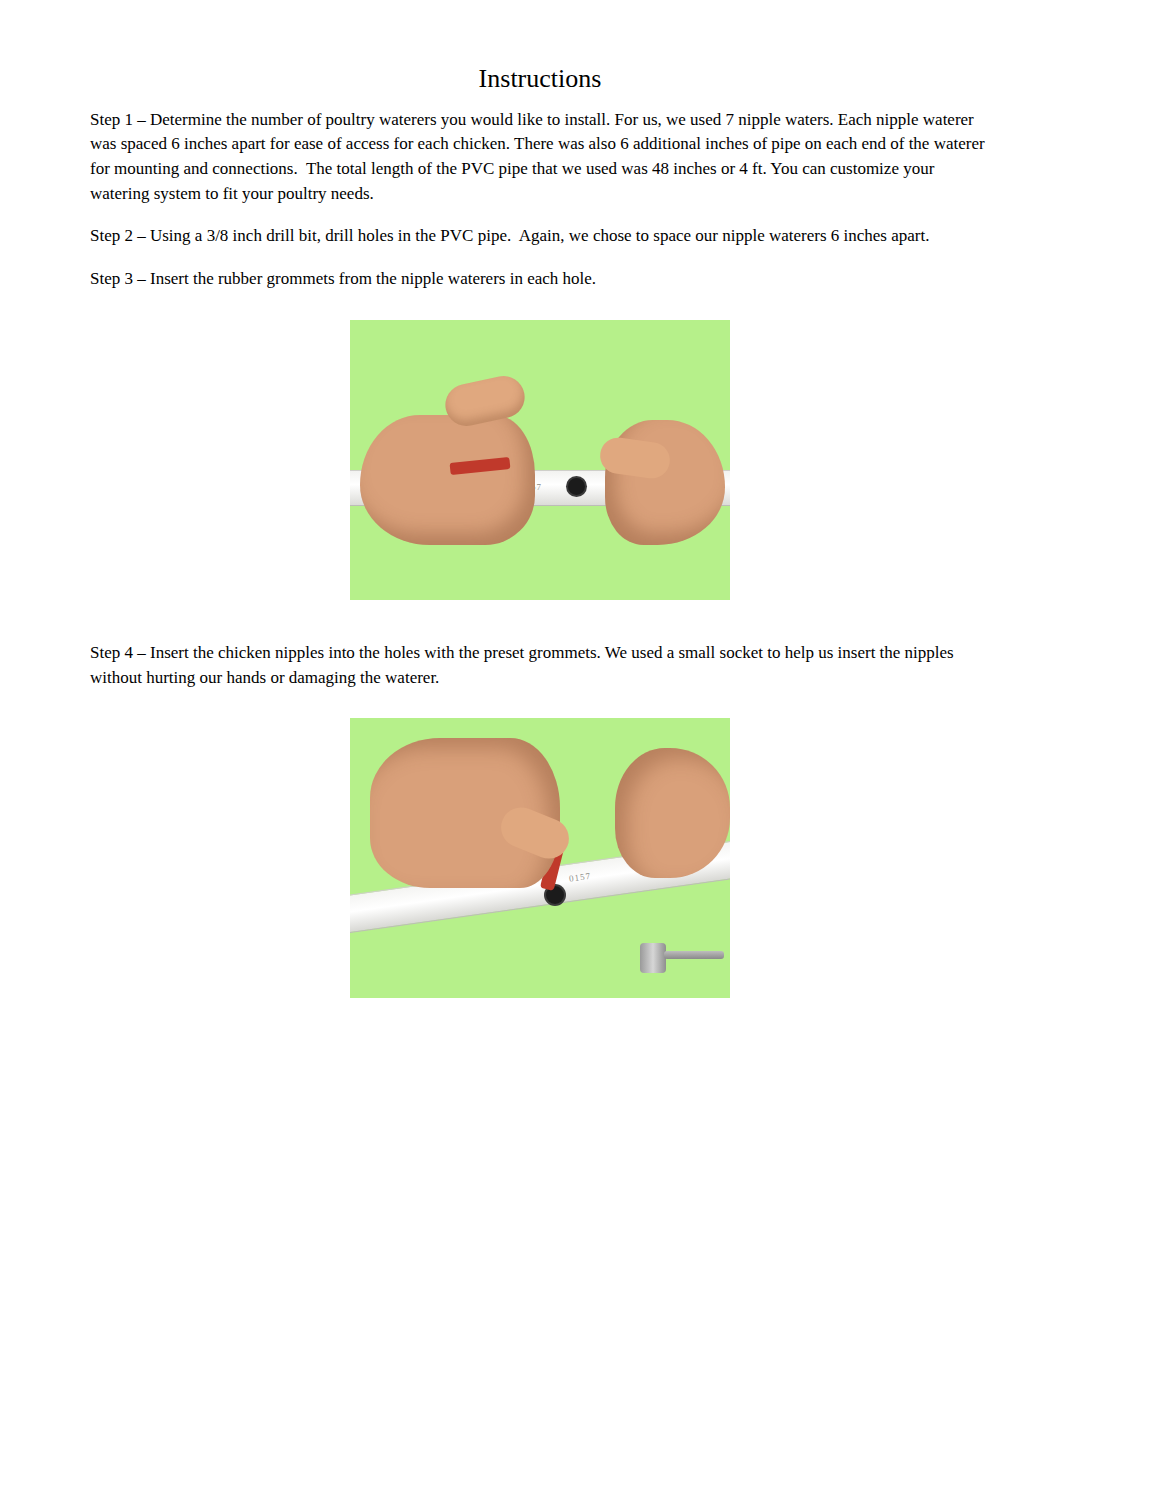Instructions
Step 1 – Determine the number of poultry waterers you would like to install. For us, we used 7 nipple waters. Each nipple waterer was spaced 6 inches apart for ease of access for each chicken. There was also 6 additional inches of pipe on each end of the waterer for mounting and connections. The total length of the PVC pipe that we used was 48 inches or 4 ft. You can customize your watering system to fit your poultry needs.
Step 2 – Using a 3/8 inch drill bit, drill holes in the PVC pipe. Again, we chose to space our nipple waterers 6 inches apart.
Step 3 – Insert the rubber grommets from the nipple waterers in each hole.
0157
Step 4 – Insert the chicken nipples into the holes with the preset grommets. We used a small socket to help us insert the nipples without hurting our hands or damaging the waterer.
0157